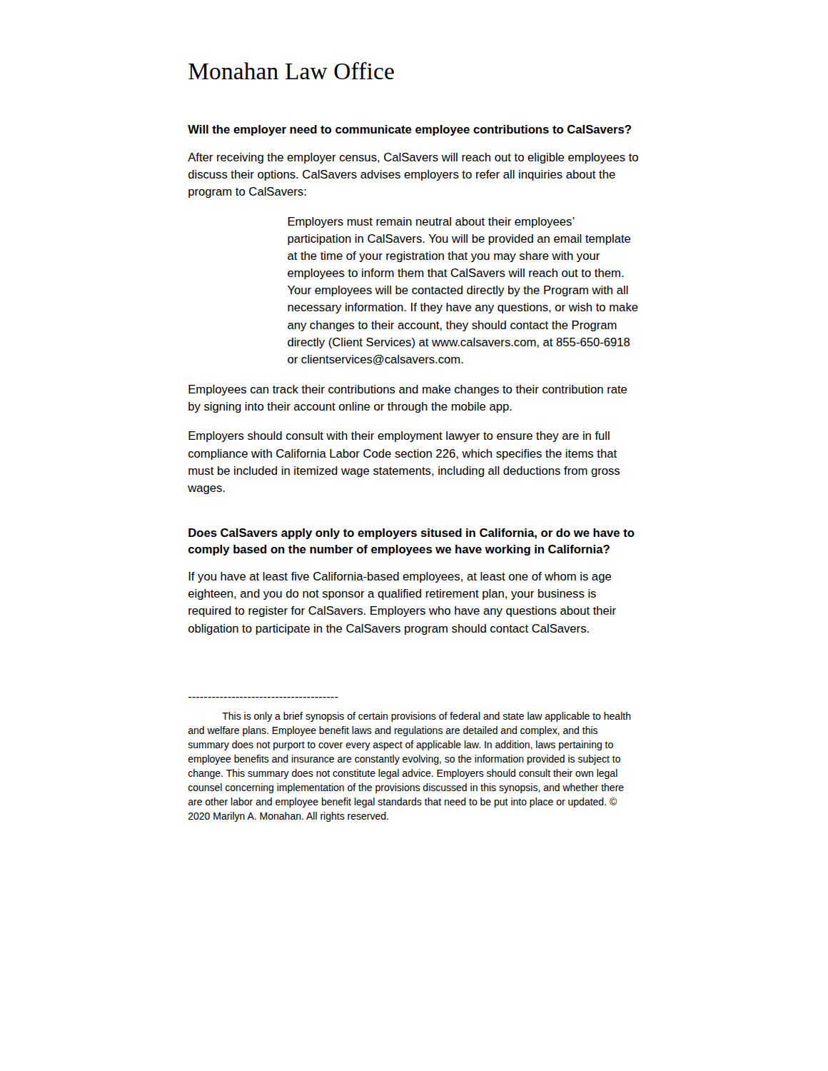Monahan Law Office
Will the employer need to communicate employee contributions to CalSavers?
After receiving the employer census, CalSavers will reach out to eligible employees to discuss their options. CalSavers advises employers to refer all inquiries about the program to CalSavers:
Employers must remain neutral about their employees’ participation in CalSavers. You will be provided an email template at the time of your registration that you may share with your employees to inform them that CalSavers will reach out to them. Your employees will be contacted directly by the Program with all necessary information. If they have any questions, or wish to make any changes to their account, they should contact the Program directly (Client Services) at www.calsavers.com, at 855-650-6918 or clientservices@calsavers.com.
Employees can track their contributions and make changes to their contribution rate by signing into their account online or through the mobile app.
Employers should consult with their employment lawyer to ensure they are in full compliance with California Labor Code section 226, which specifies the items that must be included in itemized wage statements, including all deductions from gross wages.
Does CalSavers apply only to employers sitused in California, or do we have to comply based on the number of employees we have working in California?
If you have at least five California-based employees, at least one of whom is age eighteen, and you do not sponsor a qualified retirement plan, your business is required to register for CalSavers. Employers who have any questions about their obligation to participate in the CalSavers program should contact CalSavers.
--------------------------------------
This is only a brief synopsis of certain provisions of federal and state law applicable to health and welfare plans. Employee benefit laws and regulations are detailed and complex, and this summary does not purport to cover every aspect of applicable law. In addition, laws pertaining to employee benefits and insurance are constantly evolving, so the information provided is subject to change. This summary does not constitute legal advice. Employers should consult their own legal counsel concerning implementation of the provisions discussed in this synopsis, and whether there are other labor and employee benefit legal standards that need to be put into place or updated. © 2020 Marilyn A. Monahan. All rights reserved.